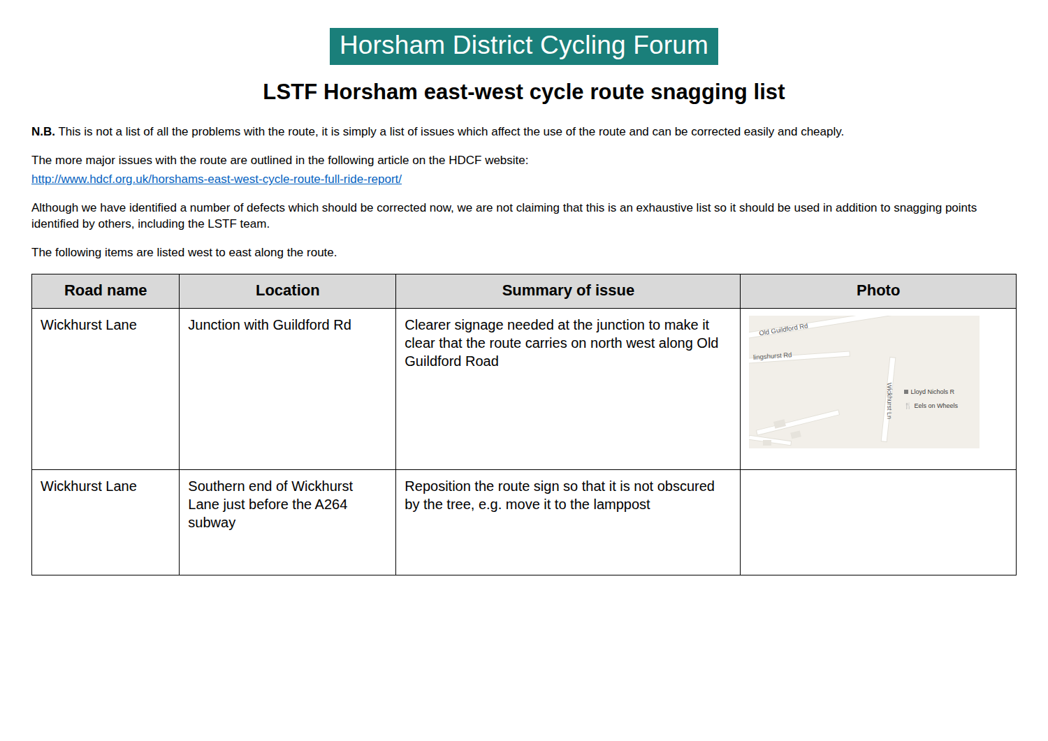Horsham District Cycling Forum
LSTF Horsham east-west cycle route snagging list
N.B. This is not a list of all the problems with the route, it is simply a list of issues which affect the use of the route and can be corrected easily and cheaply.
The more major issues with the route are outlined in the following article on the HDCF website:
http://www.hdcf.org.uk/horshams-east-west-cycle-route-full-ride-report/
Although we have identified a number of defects which should be corrected now, we are not claiming that this is an exhaustive list so it should be used in addition to snagging points identified by others, including the LSTF team.
The following items are listed west to east along the route.
| Road name | Location | Summary of issue | Photo |
| --- | --- | --- | --- |
| Wickhurst Lane | Junction with Guildford Rd | Clearer signage needed at the junction to make it clear that the route carries on north west along Old Guildford Road | Old Guildford Rd lingshurst Rd Wickhurst Ln Lloyd Nichols R 🍴 Eels on Wheels |
| Wickhurst Lane | Southern end of Wickhurst Lane just before the A264 subway | Reposition the route sign so that it is not obscured by the tree, e.g. move it to the lamppost | |